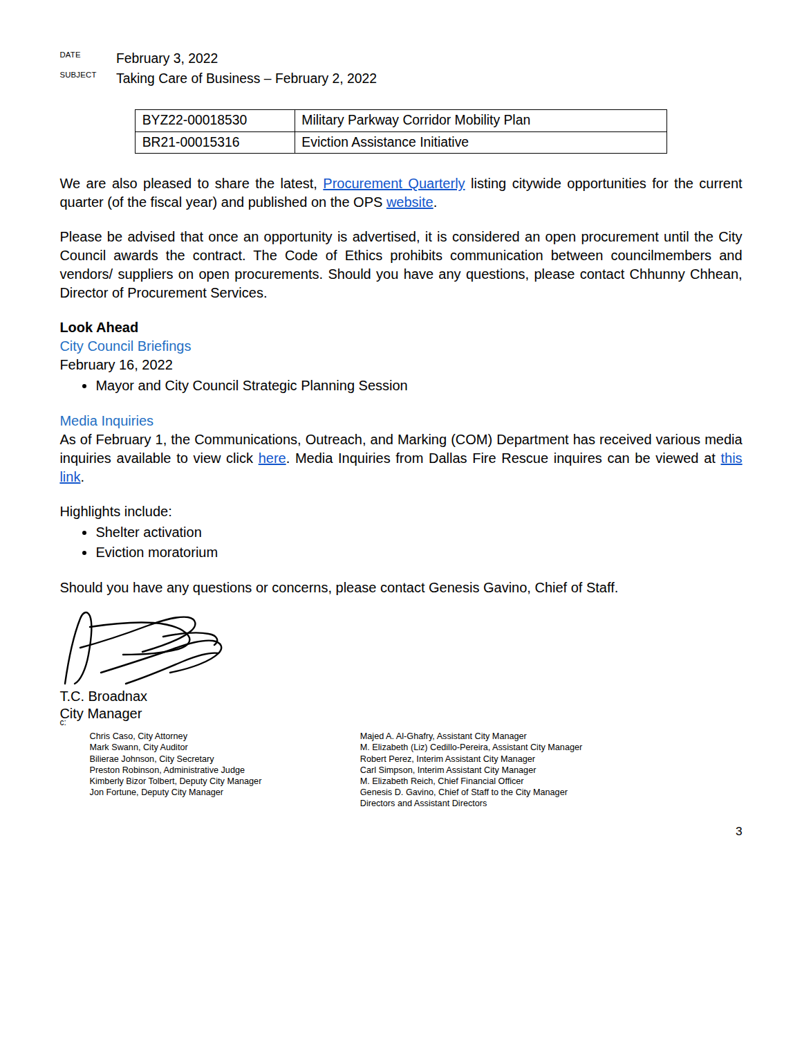| DATE | February 3, 2022 |
| SUBJECT | Taking Care of Business – February 2, 2022 |
| BYZ22-00018530 | Military Parkway Corridor Mobility Plan |
| BR21-00015316 | Eviction Assistance Initiative |
We are also pleased to share the latest, Procurement Quarterly listing citywide opportunities for the current quarter (of the fiscal year) and published on the OPS website.
Please be advised that once an opportunity is advertised, it is considered an open procurement until the City Council awards the contract. The Code of Ethics prohibits communication between councilmembers and vendors/ suppliers on open procurements. Should you have any questions, please contact Chhunny Chhean, Director of Procurement Services.
Look Ahead
City Council Briefings
February 16, 2022
Mayor and City Council Strategic Planning Session
Media Inquiries
As of February 1, the Communications, Outreach, and Marking (COM) Department has received various media inquiries available to view click here. Media Inquiries from Dallas Fire Rescue inquires can be viewed at this link.
Highlights include:
Shelter activation
Eviction moratorium
Should you have any questions or concerns, please contact Genesis Gavino, Chief of Staff.
T.C. Broadnax
City Manager
c:
| Chris Caso, City Attorney Mark Swann, City Auditor Bilierae Johnson, City Secretary Preston Robinson, Administrative Judge Kimberly Bizor Tolbert, Deputy City Manager Jon Fortune, Deputy City Manager | Majed A. Al-Ghafry, Assistant City Manager M. Elizabeth (Liz) Cedillo-Pereira, Assistant City Manager Robert Perez, Interim Assistant City Manager Carl Simpson, Interim Assistant City Manager M. Elizabeth Reich, Chief Financial Officer Genesis D. Gavino, Chief of Staff to the City Manager Directors and Assistant Directors |
3